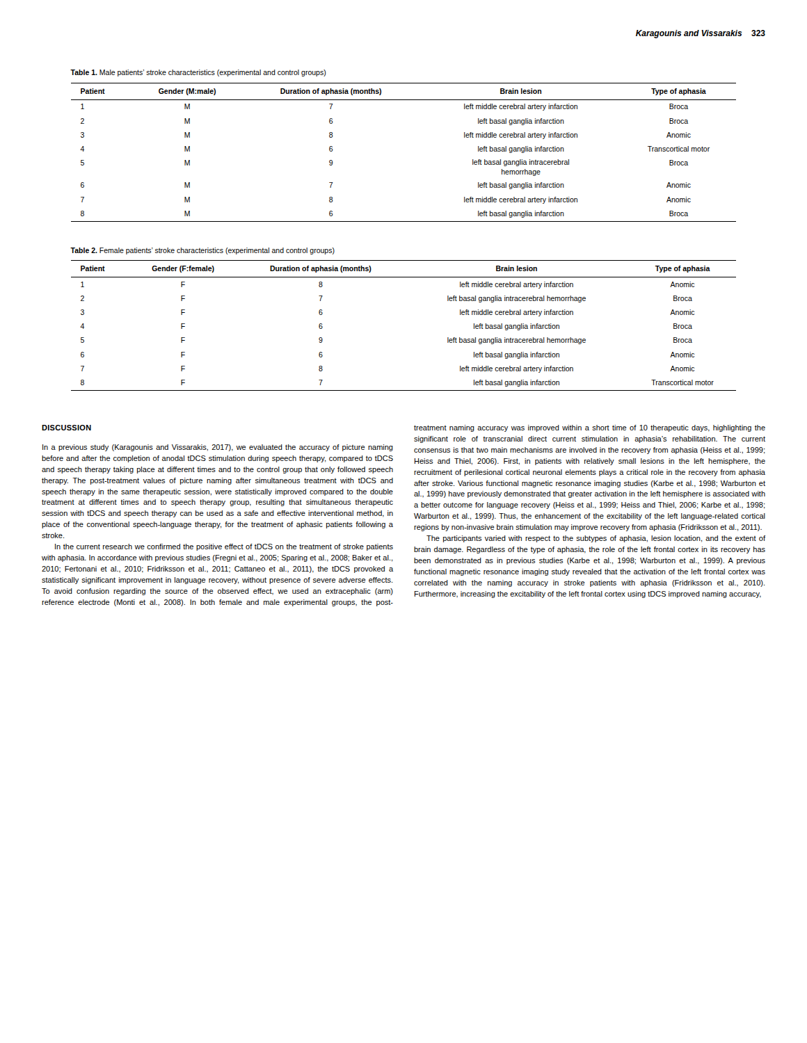Karagounis and Vissarakis 323
Table 1. Male patients’ stroke characteristics (experimental and control groups)
| Patient | Gender (M:male) | Duration of aphasia (months) | Brain lesion | Type of aphasia |
| --- | --- | --- | --- | --- |
| 1 | M | 7 | left middle cerebral artery infarction | Broca |
| 2 | M | 6 | left basal ganglia infarction | Broca |
| 3 | M | 8 | left middle cerebral artery infarction | Anomic |
| 4 | M | 6 | left basal ganglia infarction | Transcortical motor |
| 5 | M | 9 | left basal ganglia intracerebral hemorrhage | Broca |
| 6 | M | 7 | left basal ganglia infarction | Anomic |
| 7 | M | 8 | left middle cerebral artery infarction | Anomic |
| 8 | M | 6 | left basal ganglia infarction | Broca |
Table 2. Female patients’ stroke characteristics (experimental and control groups)
| Patient | Gender (F:female) | Duration of aphasia (months) | Brain lesion | Type of aphasia |
| --- | --- | --- | --- | --- |
| 1 | F | 8 | left middle cerebral artery infarction | Anomic |
| 2 | F | 7 | left basal ganglia intracerebral hemorrhage | Broca |
| 3 | F | 6 | left middle cerebral artery infarction | Anomic |
| 4 | F | 6 | left basal ganglia infarction | Broca |
| 5 | F | 9 | left basal ganglia intracerebral hemorrhage | Broca |
| 6 | F | 6 | left basal ganglia infarction | Anomic |
| 7 | F | 8 | left middle cerebral artery infarction | Anomic |
| 8 | F | 7 | left basal ganglia infarction | Transcortical motor |
DISCUSSION
In a previous study (Karagounis and Vissarakis, 2017), we evaluated the accuracy of picture naming before and after the completion of anodal tDCS stimulation during speech therapy, compared to tDCS and speech therapy taking place at different times and to the control group that only followed speech therapy. The post-treatment values of picture naming after simultaneous treatment with tDCS and speech therapy in the same therapeutic session, were statistically improved compared to the double treatment at different times and to speech therapy group, resulting that simultaneous therapeutic session with tDCS and speech therapy can be used as a safe and effective interventional method, in place of the conventional speech-language therapy, for the treatment of aphasic patients following a stroke.
In the current research we confirmed the positive effect of tDCS on the treatment of stroke patients with aphasia. In accordance with previous studies (Fregni et al., 2005; Sparing et al., 2008; Baker et al., 2010; Fertonani et al., 2010; Fridriksson et al., 2011; Cattaneo et al., 2011), the tDCS provoked a statistically significant improvement in language recovery, without presence of severe adverse effects. To avoid confusion regarding the source of the observed effect, we used an extracephalic (arm) reference electrode (Monti et al., 2008). In both female and male experimental groups, the post-treatment naming accuracy was improved within a short time of 10 therapeutic days, highlighting the significant role of transcranial direct current stimulation in aphasia’s rehabilitation. The current consensus is that two main mechanisms are involved in the recovery from aphasia (Heiss et al., 1999; Heiss and Thiel, 2006). First, in patients with relatively small lesions in the left hemisphere, the recruitment of perilesional cortical neuronal elements plays a critical role in the recovery from aphasia after stroke. Various functional magnetic resonance imaging studies (Karbe et al., 1998; Warburton et al., 1999) have previously demonstrated that greater activation in the left hemisphere is associated with a better outcome for language recovery (Heiss et al., 1999; Heiss and Thiel, 2006; Karbe et al., 1998; Warburton et al., 1999). Thus, the enhancement of the excitability of the left language-related cortical regions by non-invasive brain stimulation may improve recovery from aphasia (Fridriksson et al., 2011).
The participants varied with respect to the subtypes of aphasia, lesion location, and the extent of brain damage. Regardless of the type of aphasia, the role of the left frontal cortex in its recovery has been demonstrated as in previous studies (Karbe et al., 1998; Warburton et al., 1999). A previous functional magnetic resonance imaging study revealed that the activation of the left frontal cortex was correlated with the naming accuracy in stroke patients with aphasia (Fridriksson et al., 2010). Furthermore, increasing the excitability of the left frontal cortex using tDCS improved naming accuracy,